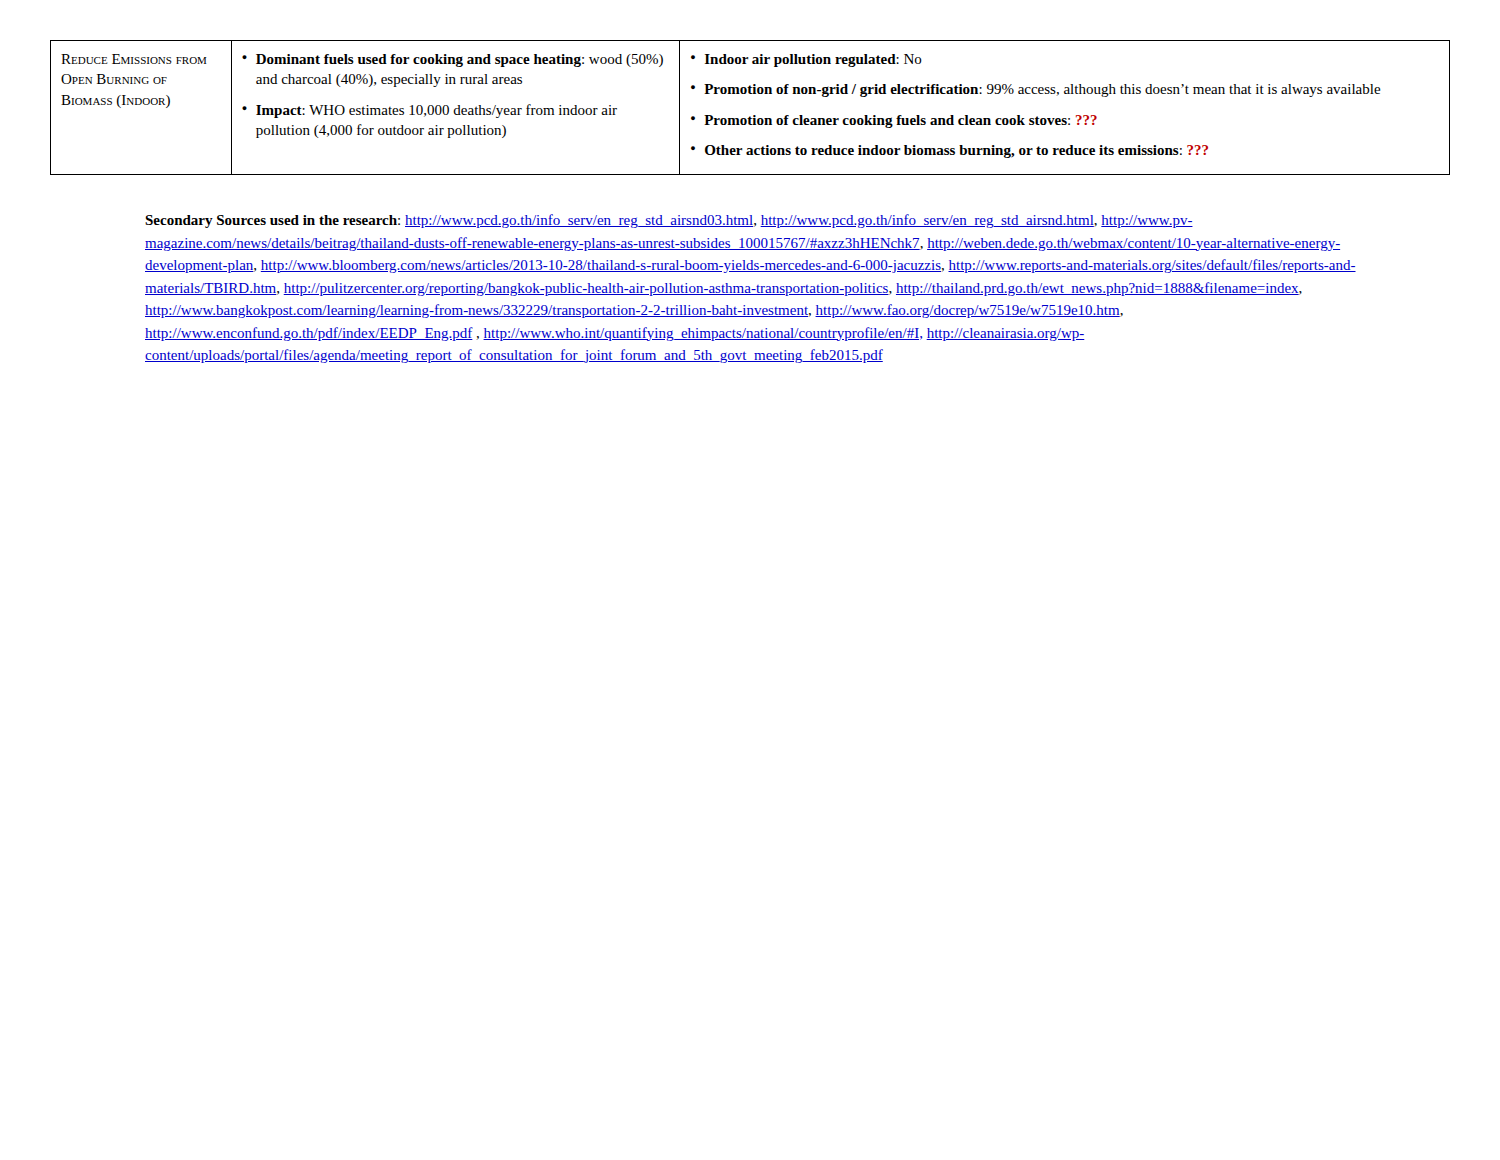| Reduce Emissions from Open Burning of Biomass (Indoor) | Dominant fuels used for cooking and space heating : wood (50%) and charcoal (40%), especially in rural areas Impact : WHO estimates 10,000 deaths/year from indoor air pollution (4,000 for outdoor air pollution) | Indoor air pollution regulated : No Promotion of non-grid / grid electrification : 99% access, although this doesn’t mean that it is always available Promotion of cleaner cooking fuels and clean cook stoves : ??? Other actions to reduce indoor biomass burning, or to reduce its emissions : ??? |
Secondary Sources used in the research: http://www.pcd.go.th/info_serv/en_reg_std_airsnd03.html, http://www.pcd.go.th/info_serv/en_reg_std_airsnd.html, http://www.pv-magazine.com/news/details/beitrag/thailand-dusts-off-renewable-energy-plans-as-unrest-subsides_100015767/#axzz3hHENchk7, http://weben.dede.go.th/webmax/content/10-year-alternative-energy-development-plan, http://www.bloomberg.com/news/articles/2013-10-28/thailand-s-rural-boom-yields-mercedes-and-6-000-jacuzzis, http://www.reports-and-materials.org/sites/default/files/reports-and-materials/TBIRD.htm, http://pulitzercenter.org/reporting/bangkok-public-health-air-pollution-asthma-transportation-politics, http://thailand.prd.go.th/ewt_news.php?nid=1888&filename=index, http://www.bangkokpost.com/learning/learning-from-news/332229/transportation-2-2-trillion-baht-investment, http://www.fao.org/docrep/w7519e/w7519e10.htm, http://www.enconfund.go.th/pdf/index/EEDP_Eng.pdf , http://www.who.int/quantifying_ehimpacts/national/countryprofile/en/#I, http://cleanairasia.org/wp-content/uploads/portal/files/agenda/meeting_report_of_consultation_for_joint_forum_and_5th_govt_meeting_feb2015.pdf